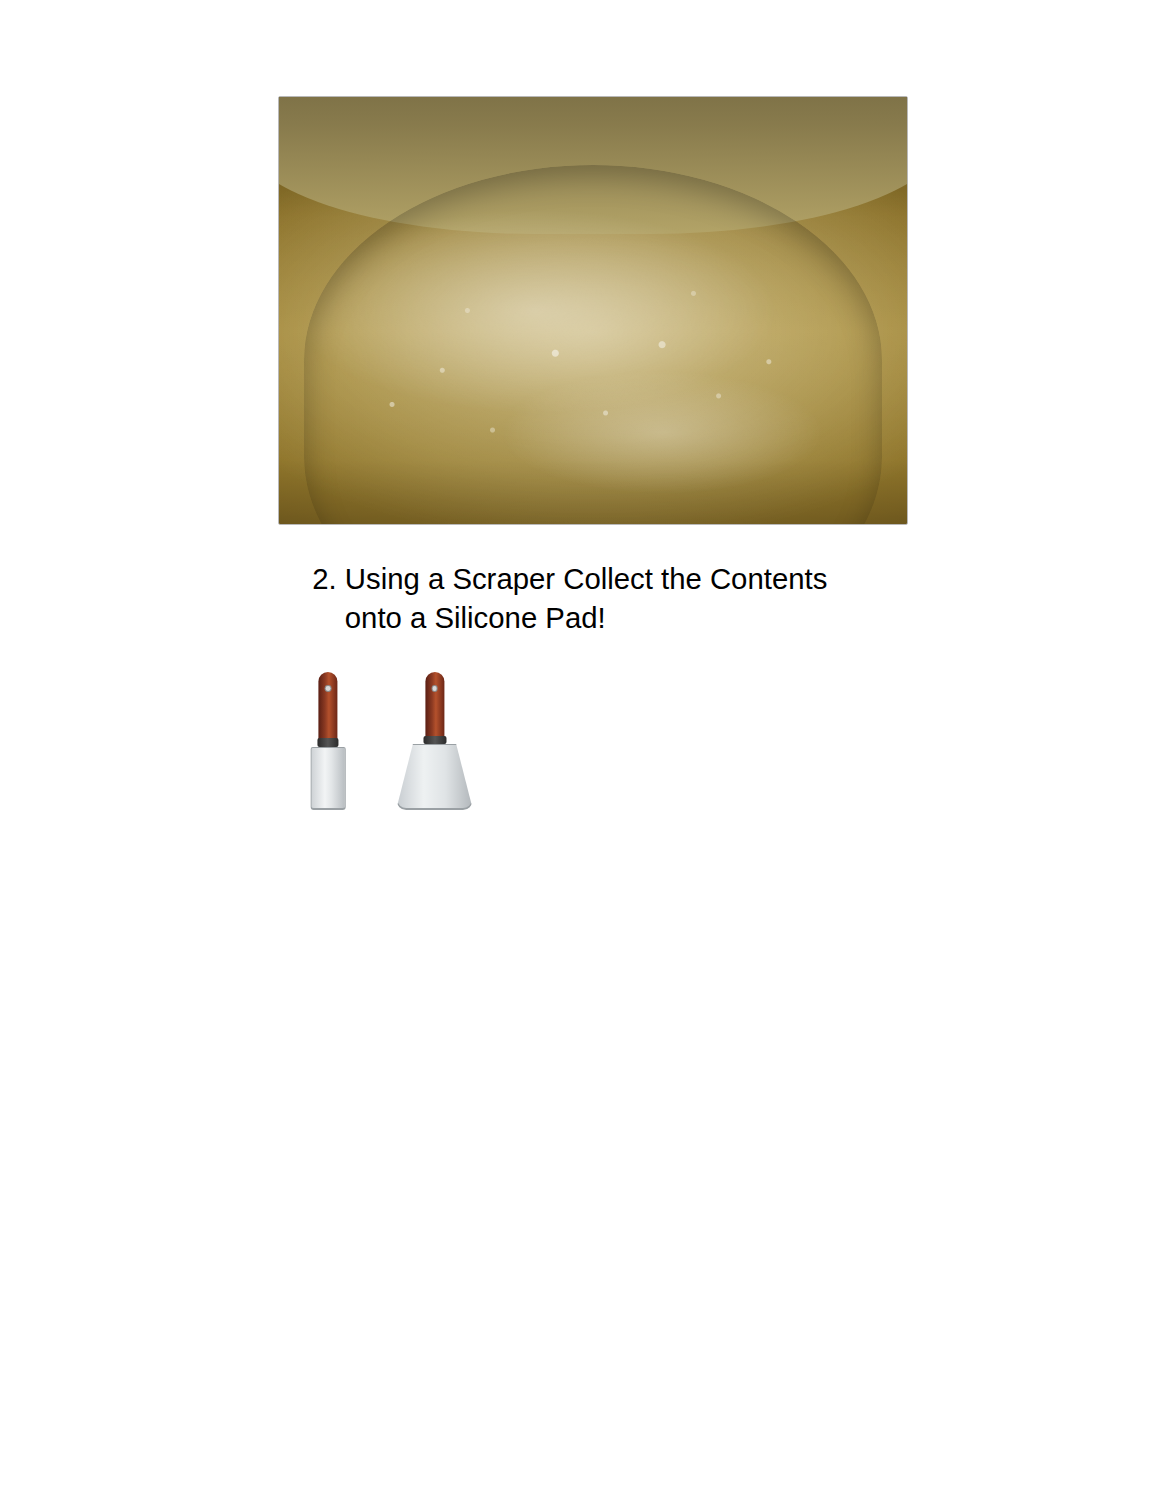Using a Scraper Collect the Contents onto a Silicone Pad!